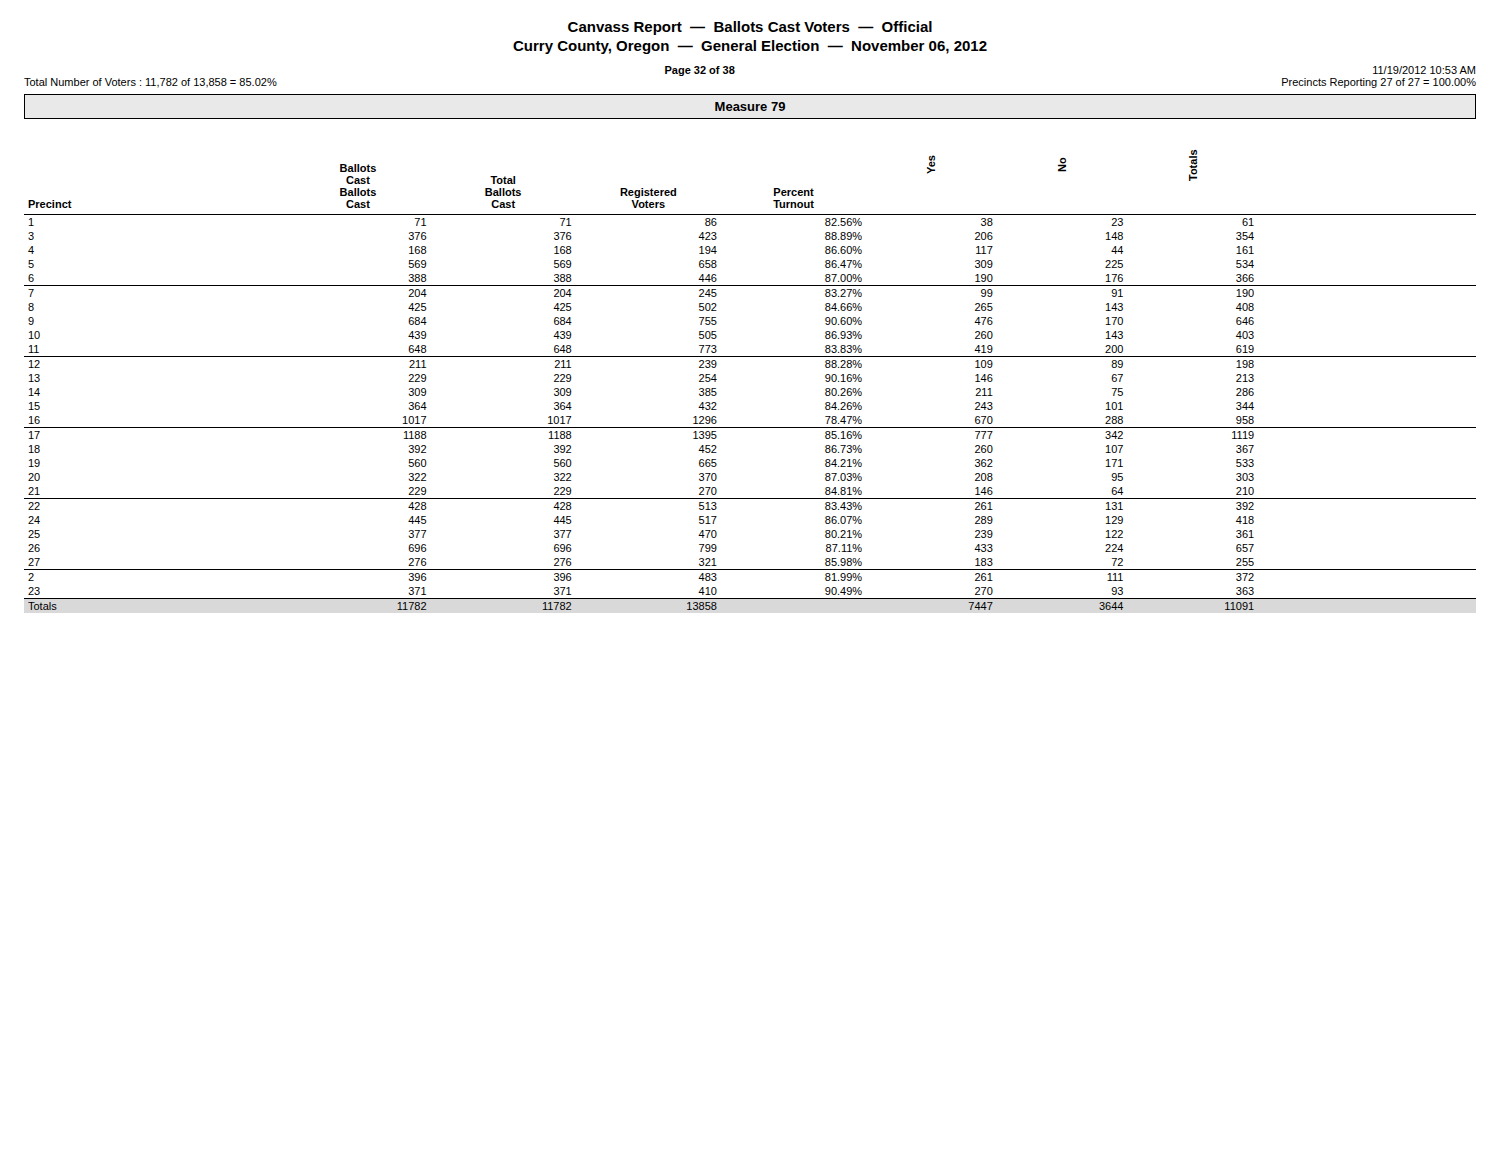Canvass Report — Ballots Cast Voters — Official
Curry County, Oregon — General Election — November 06, 2012
Page 32 of 38
11/19/2012 10:53 AM
Total Number of Voters : 11,782 of 13,858 = 85.02%
Precincts Reporting 27 of 27 = 100.00%
Measure 79
| Precinct | Ballots Cast Ballots Cast | Total Ballots Cast | Registered Voters | Percent Turnout | Yes | No | Totals | |
| --- | --- | --- | --- | --- | --- | --- | --- | --- |
| 1 | 71 | 71 | 86 | 82.56% | 38 | 23 | 61 | |
| 3 | 376 | 376 | 423 | 88.89% | 206 | 148 | 354 | |
| 4 | 168 | 168 | 194 | 86.60% | 117 | 44 | 161 | |
| 5 | 569 | 569 | 658 | 86.47% | 309 | 225 | 534 | |
| 6 | 388 | 388 | 446 | 87.00% | 190 | 176 | 366 | |
| 7 | 204 | 204 | 245 | 83.27% | 99 | 91 | 190 | |
| 8 | 425 | 425 | 502 | 84.66% | 265 | 143 | 408 | |
| 9 | 684 | 684 | 755 | 90.60% | 476 | 170 | 646 | |
| 10 | 439 | 439 | 505 | 86.93% | 260 | 143 | 403 | |
| 11 | 648 | 648 | 773 | 83.83% | 419 | 200 | 619 | |
| 12 | 211 | 211 | 239 | 88.28% | 109 | 89 | 198 | |
| 13 | 229 | 229 | 254 | 90.16% | 146 | 67 | 213 | |
| 14 | 309 | 309 | 385 | 80.26% | 211 | 75 | 286 | |
| 15 | 364 | 364 | 432 | 84.26% | 243 | 101 | 344 | |
| 16 | 1017 | 1017 | 1296 | 78.47% | 670 | 288 | 958 | |
| 17 | 1188 | 1188 | 1395 | 85.16% | 777 | 342 | 1119 | |
| 18 | 392 | 392 | 452 | 86.73% | 260 | 107 | 367 | |
| 19 | 560 | 560 | 665 | 84.21% | 362 | 171 | 533 | |
| 20 | 322 | 322 | 370 | 87.03% | 208 | 95 | 303 | |
| 21 | 229 | 229 | 270 | 84.81% | 146 | 64 | 210 | |
| 22 | 428 | 428 | 513 | 83.43% | 261 | 131 | 392 | |
| 24 | 445 | 445 | 517 | 86.07% | 289 | 129 | 418 | |
| 25 | 377 | 377 | 470 | 80.21% | 239 | 122 | 361 | |
| 26 | 696 | 696 | 799 | 87.11% | 433 | 224 | 657 | |
| 27 | 276 | 276 | 321 | 85.98% | 183 | 72 | 255 | |
| 2 | 396 | 396 | 483 | 81.99% | 261 | 111 | 372 | |
| 23 | 371 | 371 | 410 | 90.49% | 270 | 93 | 363 | |
| Totals | 11782 | 11782 | 13858 | | 7447 | 3644 | 11091 | |